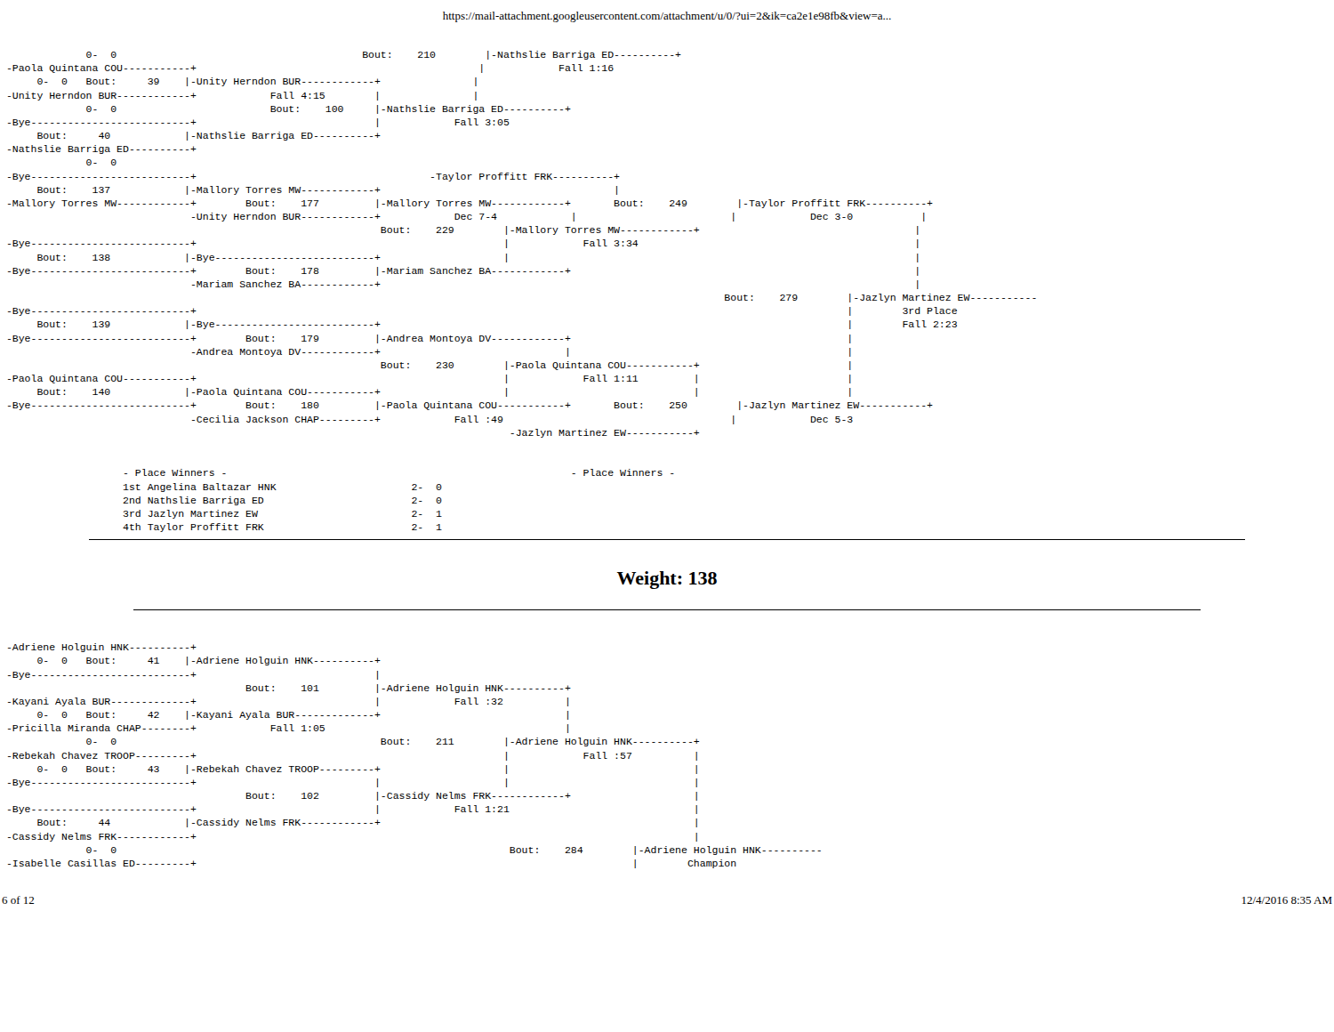https://mail-attachment.googleusercontent.com/attachment/u/0/?ui=2&ik=ca2e1e98fb&view=a...
              0-  0                                        Bout:    210        |-Nathslie Barriga ED----------+
 -Paola Quintana COU-----------+                                              |            Fall 1:16
      0-  0   Bout:     39    |-Unity Herndon BUR------------+               |
 -Unity Herndon BUR------------+            Fall 4:15        |               |
              0-  0                         Bout:    100     |-Nathslie Barriga ED----------+
 -Bye--------------------------+                             |            Fall 3:05
      Bout:     40            |-Nathslie Barriga ED----------+
 -Nathslie Barriga ED----------+
              0-  0
 -Bye--------------------------+                                      -Taylor Proffitt FRK----------+
      Bout:    137            |-Mallory Torres MW------------+                                      |
 -Mallory Torres MW------------+        Bout:    177         |-Mallory Torres MW------------+       Bout:    249        |-Taylor Proffitt FRK----------+
                               -Unity Herndon BUR------------+            Dec 7-4            |                         |            Dec 3-0           |
                                                              Bout:    229        |-Mallory Torres MW------------+                                   |
 -Bye--------------------------+                                                  |            Fall 3:34                                             |
      Bout:    138            |-Bye--------------------------+                    |                                                                  |
 -Bye--------------------------+        Bout:    178         |-Mariam Sanchez BA------------+                                                        |
                               -Mariam Sanchez BA------------+                                                                                       |
                                                                                                                      Bout:    279        |-Jazlyn Martinez EW-----------
 -Bye--------------------------+                                                                                                          |        3rd Place
      Bout:    139            |-Bye--------------------------+                                                                            |        Fall 2:23
 -Bye--------------------------+        Bout:    179         |-Andrea Montoya DV------------+                                             |
                               -Andrea Montoya DV------------+                              |                                             |
                                                              Bout:    230        |-Paola Quintana COU-----------+                        |
 -Paola Quintana COU-----------+                                                  |            Fall 1:11         |                        |
      Bout:    140            |-Paola Quintana COU-----------+                    |                              |                        |
 -Bye--------------------------+        Bout:    180         |-Paola Quintana COU-----------+       Bout:    250        |-Jazlyn Martinez EW-----------+
                               -Cecilia Jackson CHAP---------+            Fall :49                                     |            Dec 5-3
                                                                                   -Jazlyn Martinez EW-----------+
                    - Place Winners -                                                        - Place Winners -
                    1st Angelina Baltazar HNK                      2-  0
                    2nd Nathslie Barriga ED                        2-  0
                    3rd Jazlyn Martinez EW                         2-  1
                    4th Taylor Proffitt FRK                        2-  1
Weight: 138
 -Adriene Holguin HNK----------+
      0-  0   Bout:     41    |-Adriene Holguin HNK----------+
 -Bye--------------------------+                             |
                                        Bout:    101         |-Adriene Holguin HNK----------+
 -Kayani Ayala BUR-------------+                             |            Fall :32          |
      0-  0   Bout:     42    |-Kayani Ayala BUR-------------+                              |
 -Pricilla Miranda CHAP--------+            Fall 1:05                                       |
              0-  0                                           Bout:    211        |-Adriene Holguin HNK----------+
 -Rebekah Chavez TROOP---------+                                                  |            Fall :57          |
      0-  0   Bout:     43    |-Rebekah Chavez TROOP---------+                    |                              |
 -Bye--------------------------+                             |                    |                              |
                                        Bout:    102         |-Cassidy Nelms FRK------------+                    |
 -Bye--------------------------+                             |            Fall 1:21                              |
      Bout:     44            |-Cassidy Nelms FRK------------+                                                   |
 -Cassidy Nelms FRK------------+                                                                                 |
              0-  0                                                                Bout:    284        |-Adriene Holguin HNK----------
 -Isabelle Casillas ED---------+                                                                       |        Champion
6 of 12
12/4/2016 8:35 AM